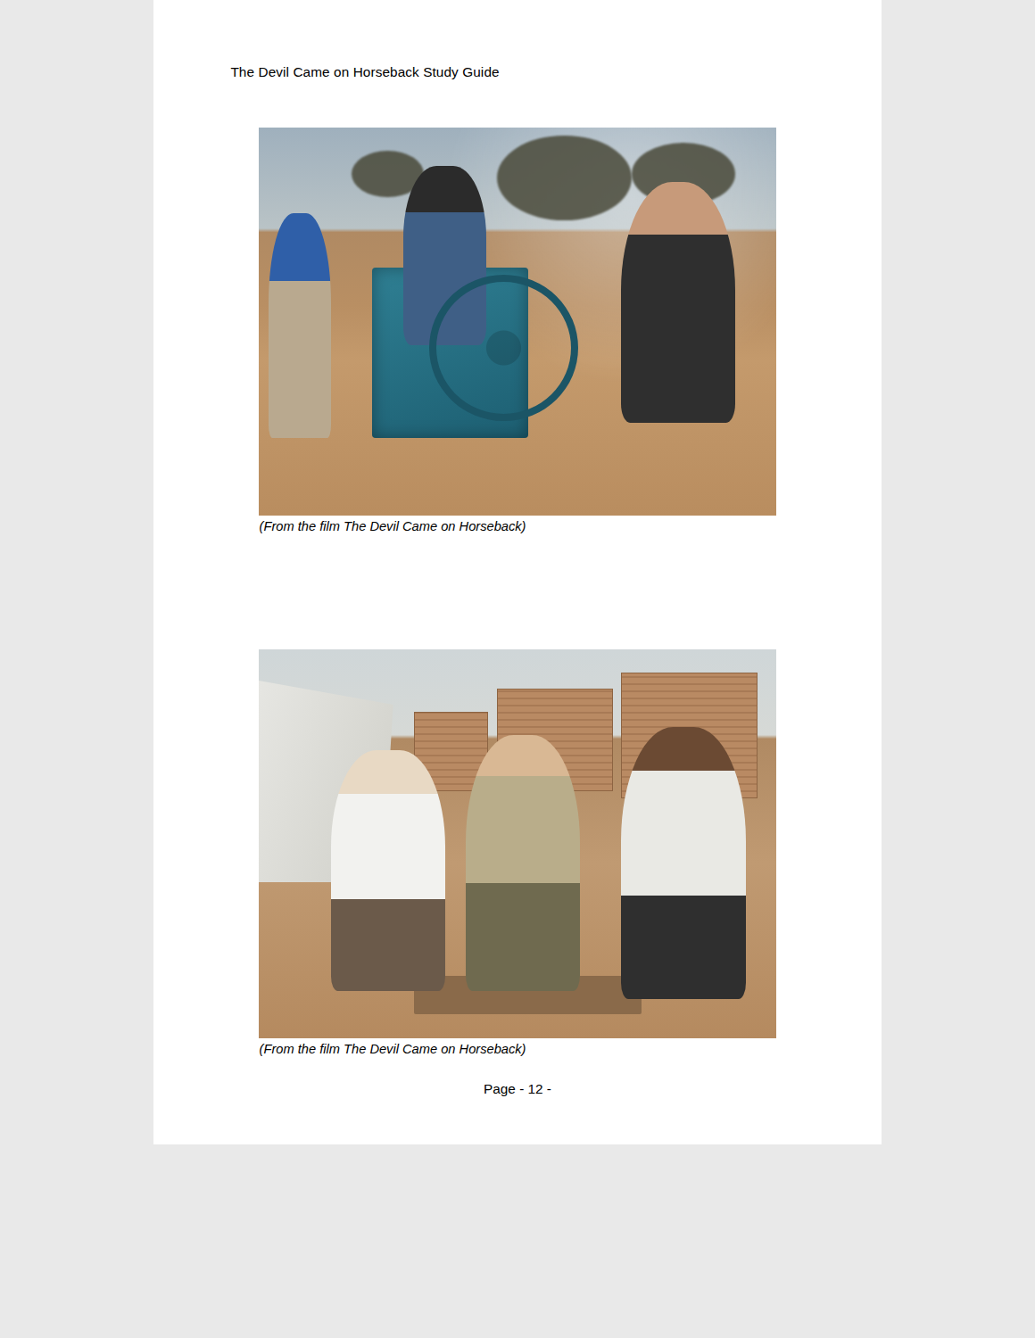The Devil Came on Horseback Study Guide
(From the film The Devil Came on Horseback)
(From the film The Devil Came on Horseback)
Page - 12 -